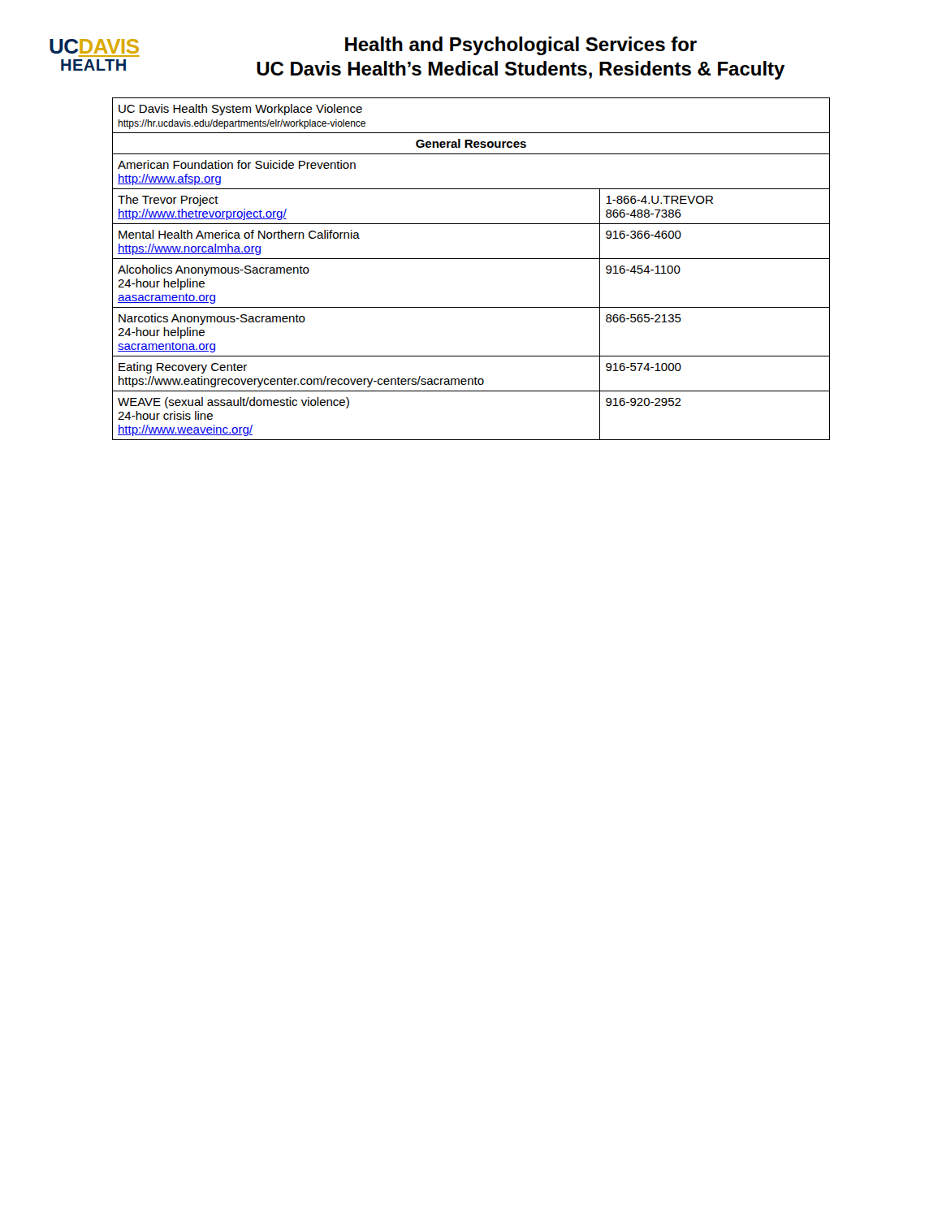UC DAVIS
HEALTH
Health and Psychological Services for
UC Davis Health’s Medical Students, Residents & Faculty
| UC Davis Health System Workplace Violence https://hr.ucdavis.edu/departments/elr/workplace-violence |
| General Resources |
| American Foundation for Suicide Prevention http://www.afsp.org |
| The Trevor Project http://www.thetrevorproject.org/ | 1-866-4.U.TREVOR 866-488-7386 |
| Mental Health America of Northern California https://www.norcalmha.org | 916-366-4600 |
| Alcoholics Anonymous-Sacramento 24-hour helpline aasacramento.org | 916-454-1100 |
| Narcotics Anonymous-Sacramento 24-hour helpline sacramentona.org | 866-565-2135 |
| Eating Recovery Center https://www.eatingrecoverycenter.com/recovery-centers/sacramento | 916-574-1000 |
| WEAVE (sexual assault/domestic violence) 24-hour crisis line http://www.weaveinc.org/ | 916-920-2952 |